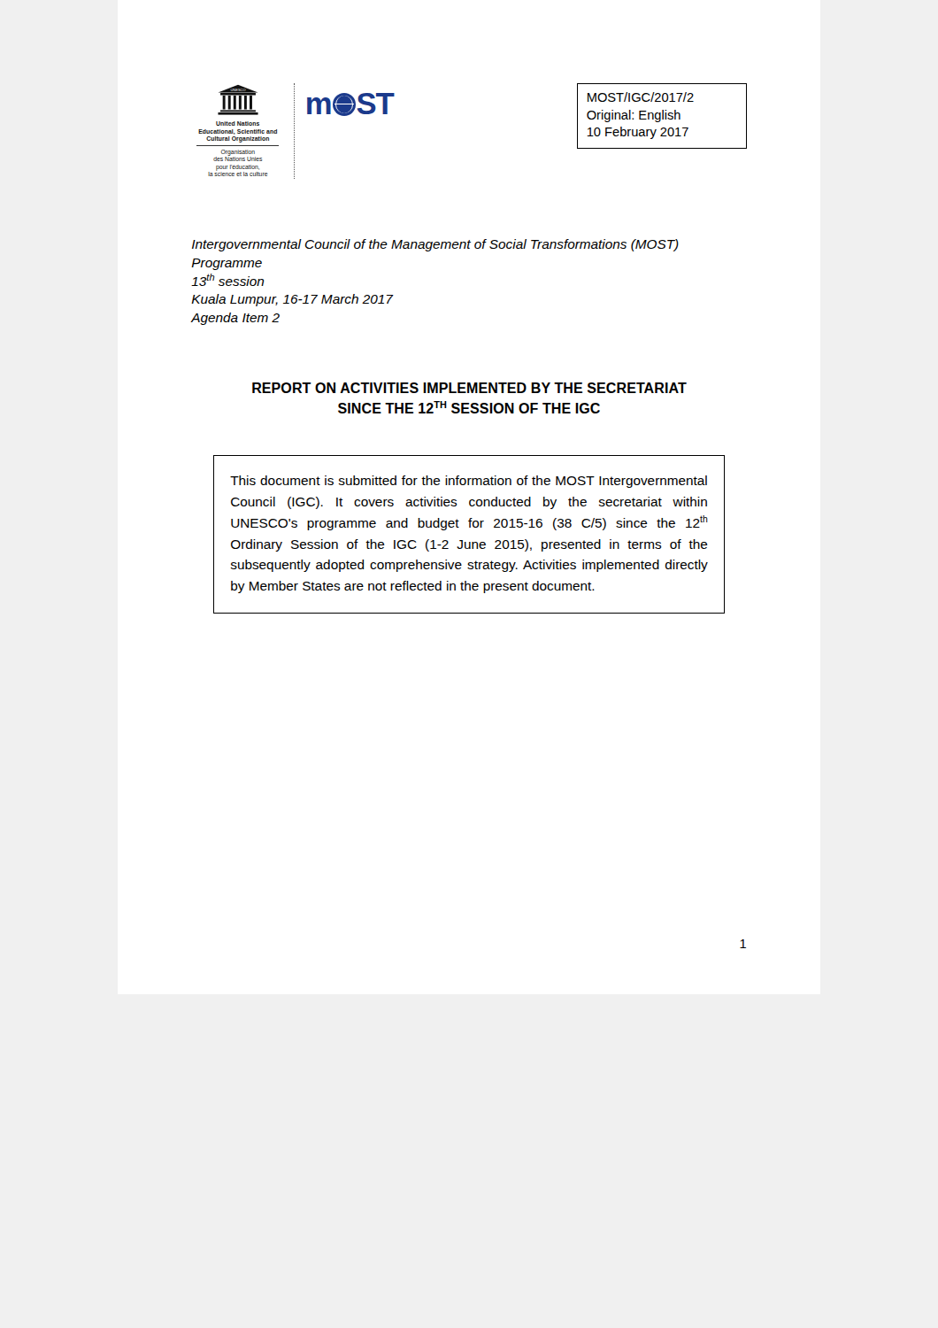UNESCO
United Nations
Educational, Scientific and
Cultural Organization
Organisation
des Nations Unies
pour l'éducation,
la science et la culture
m ST
MOST/IGC/2017/2
Original: English
10 February 2017
Intergovernmental Council of the Management of Social Transformations (MOST) Programme
13th session
Kuala Lumpur, 16-17 March 2017
Agenda Item 2
REPORT ON ACTIVITIES IMPLEMENTED BY THE SECRETARIAT
SINCE THE 12TH SESSION OF THE IGC
This document is submitted for the information of the MOST Intergovernmental Council (IGC). It covers activities conducted by the secretariat within UNESCO's programme and budget for 2015-16 (38 C/5) since the 12th Ordinary Session of the IGC (1-2 June 2015), presented in terms of the subsequently adopted comprehensive strategy. Activities implemented directly by Member States are not reflected in the present document.
1